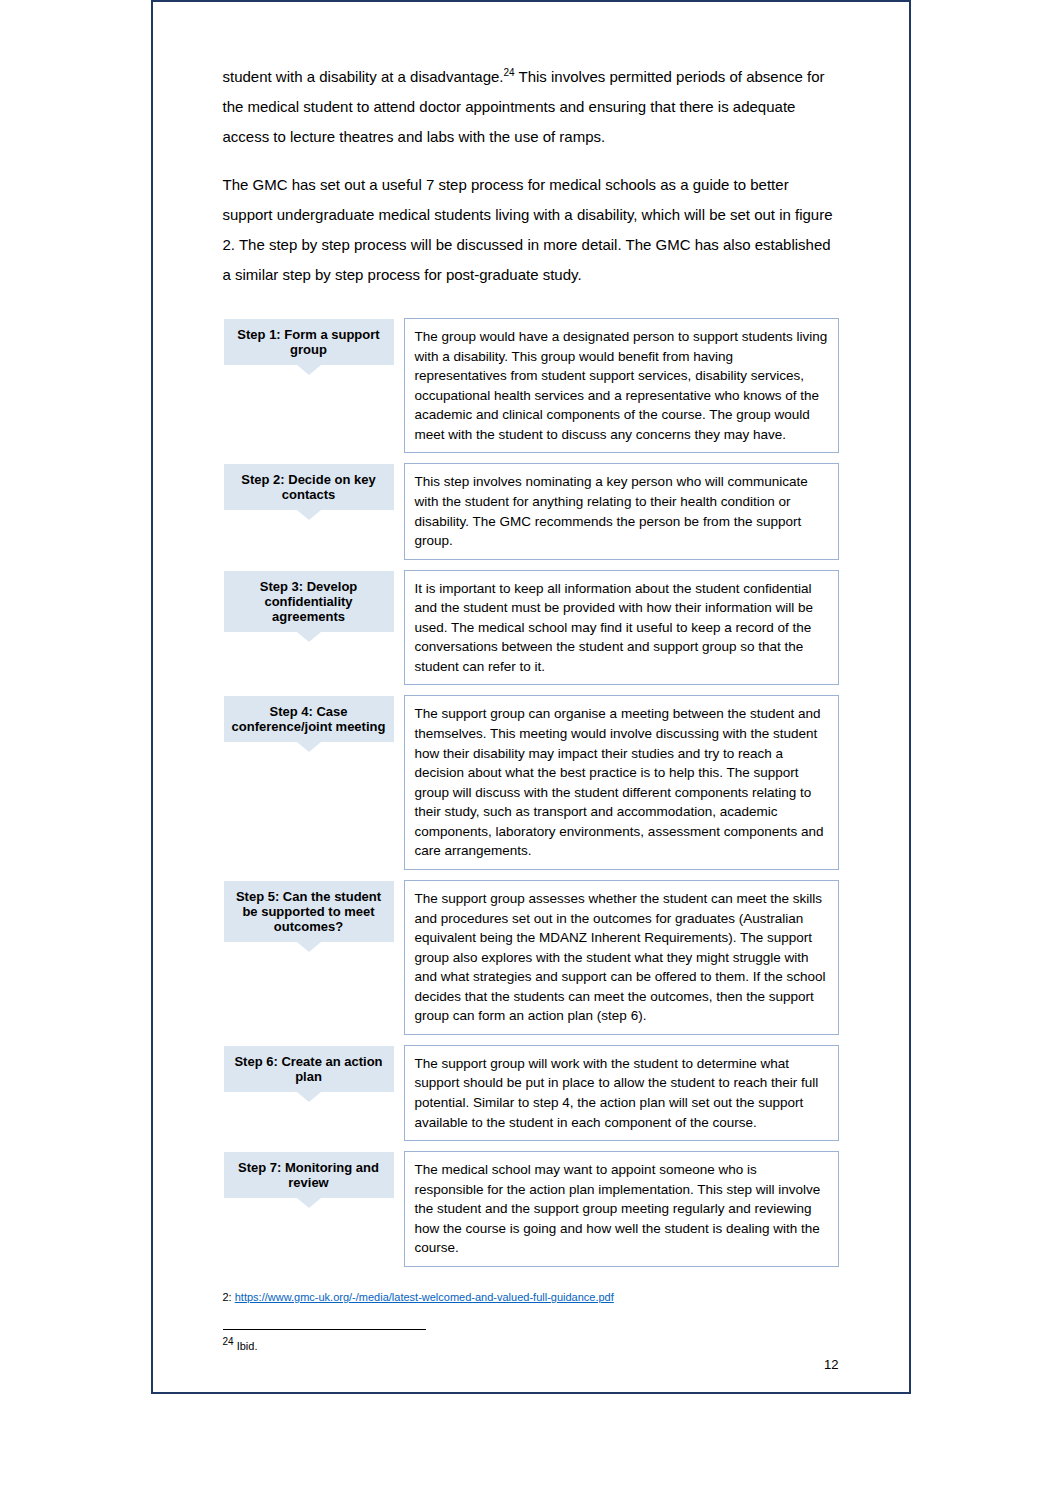student with a disability at a disadvantage.24 This involves permitted periods of absence for the medical student to attend doctor appointments and ensuring that there is adequate access to lecture theatres and labs with the use of ramps.
The GMC has set out a useful 7 step process for medical schools as a guide to better support undergraduate medical students living with a disability, which will be set out in figure 2. The step by step process will be discussed in more detail. The GMC has also established a similar step by step process for post-graduate study.
| Step 1: Form a support group | The group would have a designated person to support students living with a disability. This group would benefit from having representatives from student support services, disability services, occupational health services and a representative who knows of the academic and clinical components of the course. The group would meet with the student to discuss any concerns they may have. |
| Step 2: Decide on key contacts | This step involves nominating a key person who will communicate with the student for anything relating to their health condition or disability. The GMC recommends the person be from the support group. |
| Step 3: Develop confidentiality agreements | It is important to keep all information about the student confidential and the student must be provided with how their information will be used. The medical school may find it useful to keep a record of the conversations between the student and support group so that the student can refer to it. |
| Step 4: Case conference/joint meeting | The support group can organise a meeting between the student and themselves. This meeting would involve discussing with the student how their disability may impact their studies and try to reach a decision about what the best practice is to help this. The support group will discuss with the student different components relating to their study, such as transport and accommodation, academic components, laboratory environments, assessment components and care arrangements. |
| Step 5: Can the student be supported to meet outcomes? | The support group assesses whether the student can meet the skills and procedures set out in the outcomes for graduates (Australian equivalent being the MDANZ Inherent Requirements). The support group also explores with the student what they might struggle with and what strategies and support can be offered to them. If the school decides that the students can meet the outcomes, then the support group can form an action plan (step 6). |
| Step 6: Create an action plan | The support group will work with the student to determine what support should be put in place to allow the student to reach their full potential. Similar to step 4, the action plan will set out the support available to the student in each component of the course. |
| Step 7: Monitoring and review | The medical school may want to appoint someone who is responsible for the action plan implementation. This step will involve the student and the support group meeting regularly and reviewing how the course is going and how well the student is dealing with the course. |
2: https://www.gmc-uk.org/-/media/latest-welcomed-and-valued-full-guidance.pdf
24 Ibid.
12